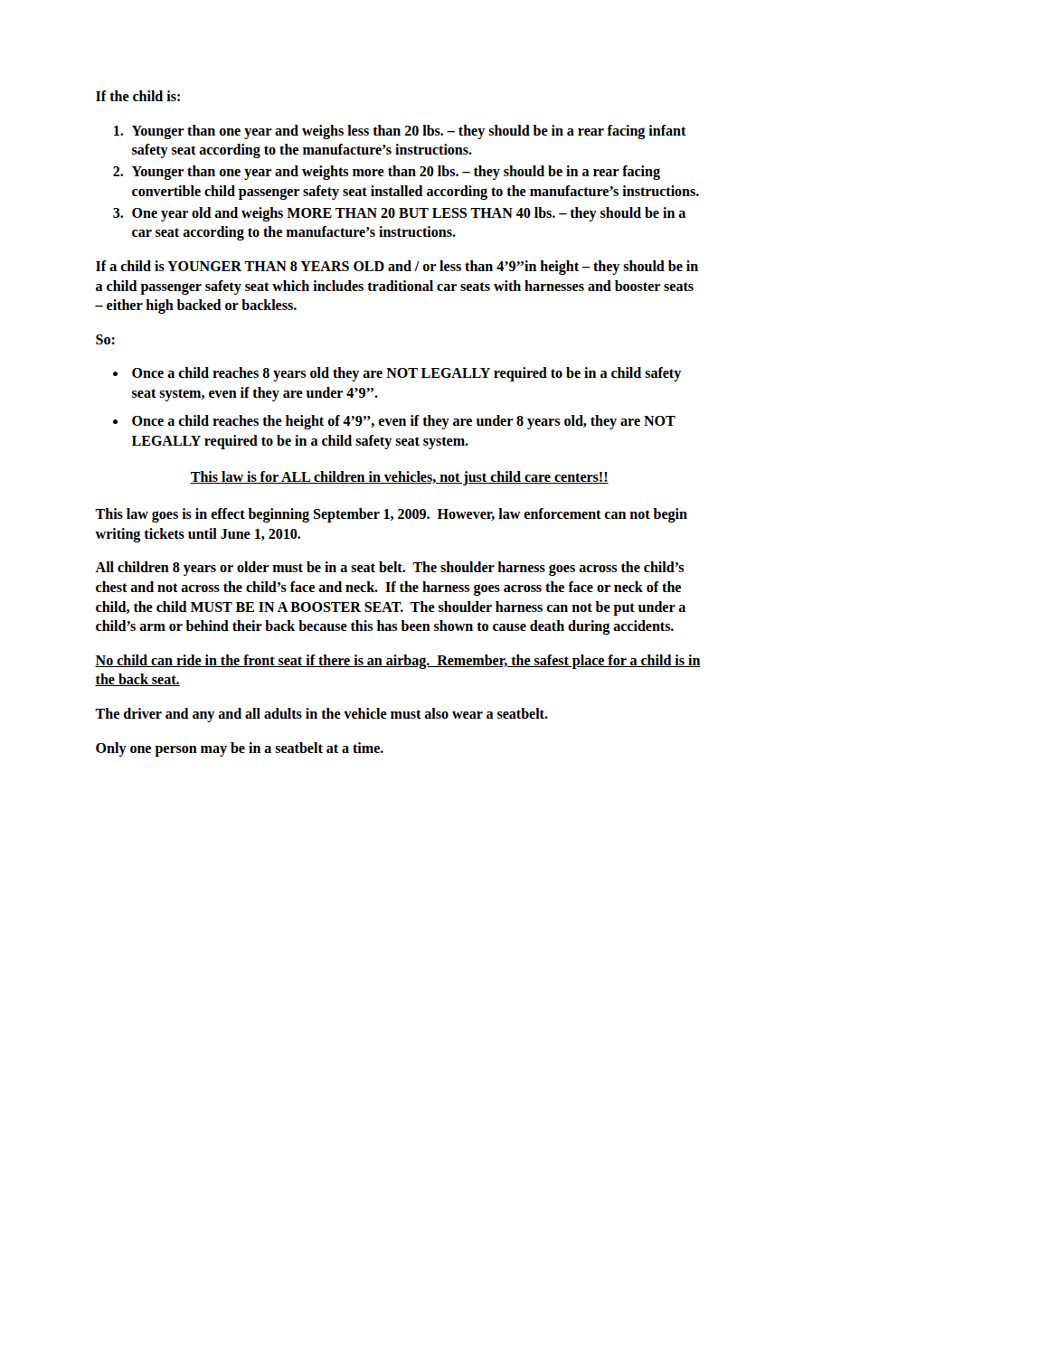If the child is:
Younger than one year and weighs less than 20 lbs. – they should be in a rear facing infant safety seat according to the manufacture’s instructions.
Younger than one year and weights more than 20 lbs. – they should be in a rear facing convertible child passenger safety seat installed according to the manufacture’s instructions.
One year old and weighs MORE THAN 20 BUT LESS THAN 40 lbs. – they should be in a car seat according to the manufacture’s instructions.
If a child is YOUNGER THAN 8 YEARS OLD and / or less than 4’9’’in height – they should be in a child passenger safety seat which includes traditional car seats with harnesses and booster seats – either high backed or backless.
So:
Once a child reaches 8 years old they are NOT LEGALLY required to be in a child safety seat system, even if they are under 4’9’’.
Once a child reaches the height of 4’9’’, even if they are under 8 years old, they are NOT LEGALLY required to be in a child safety seat system.
This law is for ALL children in vehicles, not just child care centers!!
This law goes is in effect beginning September 1, 2009. However, law enforcement can not begin writing tickets until June 1, 2010.
All children 8 years or older must be in a seat belt. The shoulder harness goes across the child’s chest and not across the child’s face and neck. If the harness goes across the face or neck of the child, the child MUST BE IN A BOOSTER SEAT. The shoulder harness can not be put under a child’s arm or behind their back because this has been shown to cause death during accidents.
No child can ride in the front seat if there is an airbag. Remember, the safest place for a child is in the back seat.
The driver and any and all adults in the vehicle must also wear a seatbelt.
Only one person may be in a seatbelt at a time.